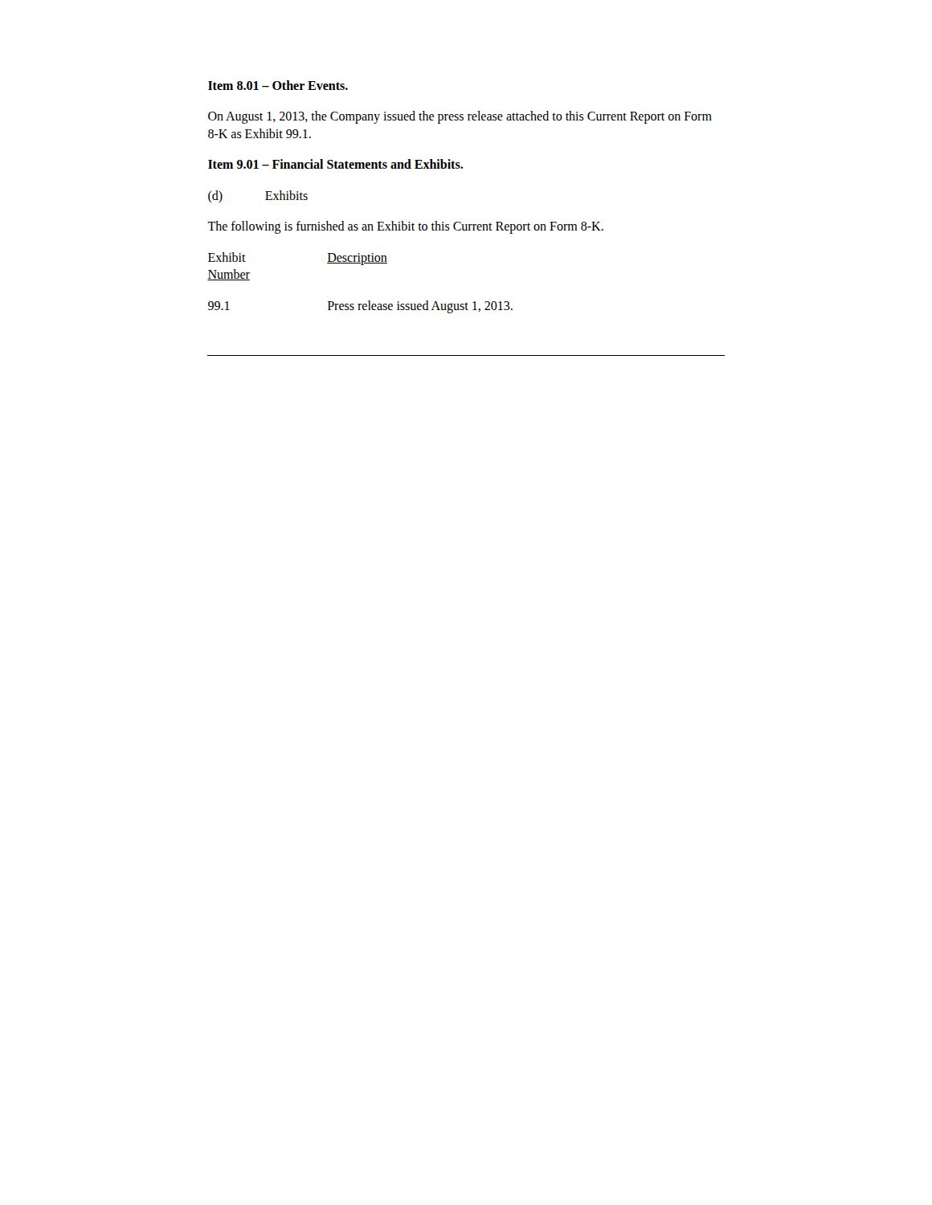Item 8.01 – Other Events.
On August 1, 2013, the Company issued the press release attached to this Current Report on Form 8-K as Exhibit 99.1.
Item 9.01 – Financial Statements and Exhibits.
(d) Exhibits
The following is furnished as an Exhibit to this Current Report on Form 8-K.
| Exhibit Number | Description |
| 99.1 | Press release issued August 1, 2013. |